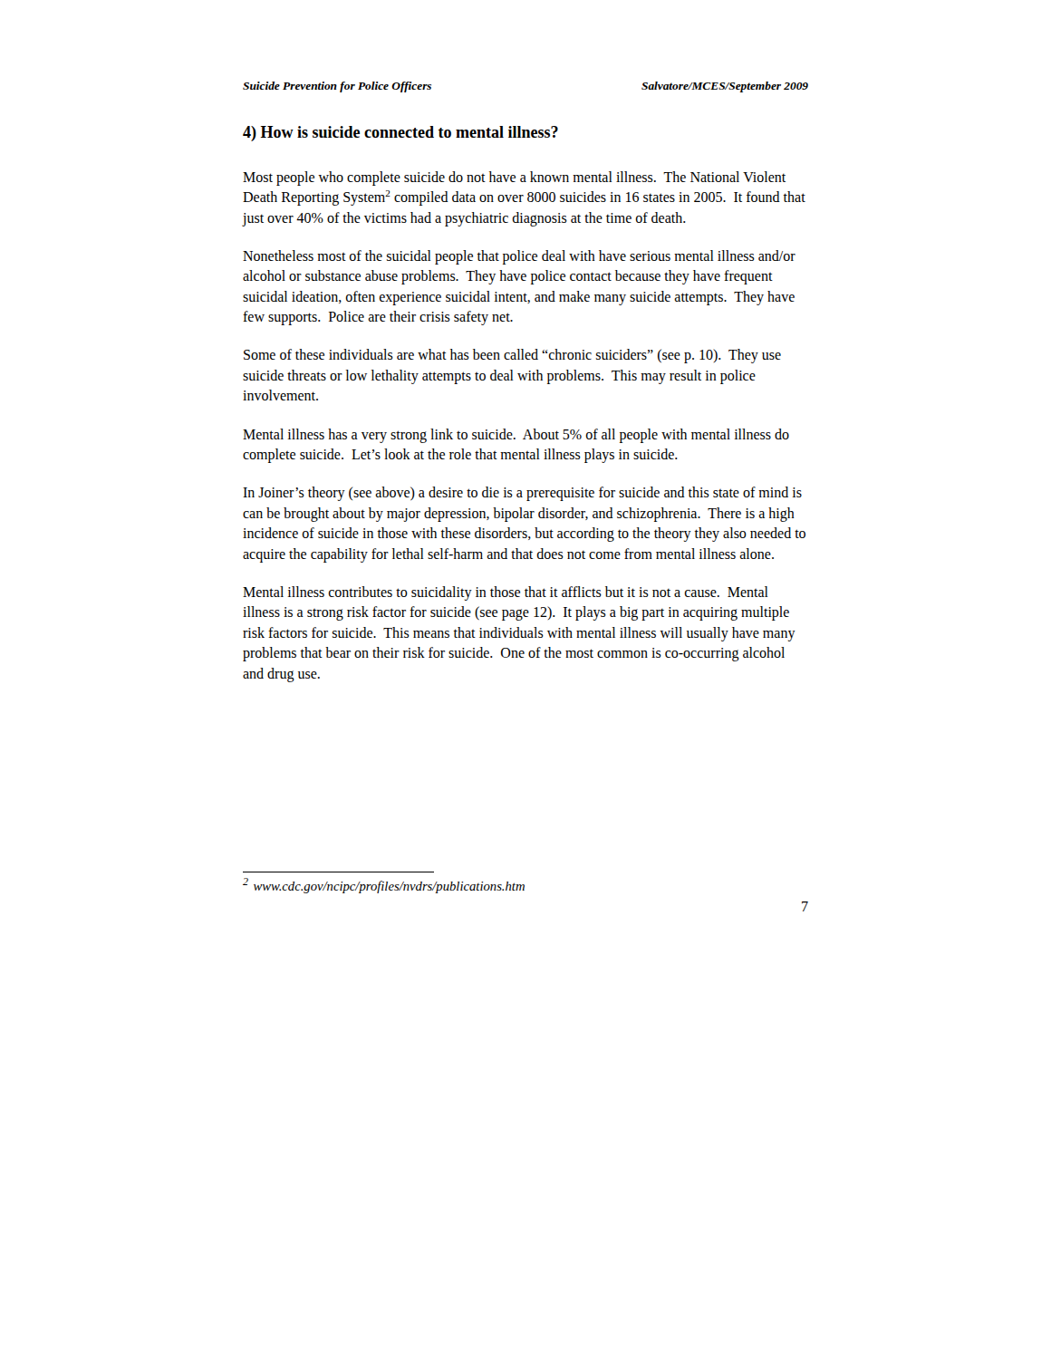Suicide Prevention for Police Officers Salvatore/MCES/September 2009
4) How is suicide connected to mental illness?
Most people who complete suicide do not have a known mental illness. The National Violent Death Reporting System2 compiled data on over 8000 suicides in 16 states in 2005. It found that just over 40% of the victims had a psychiatric diagnosis at the time of death.
Nonetheless most of the suicidal people that police deal with have serious mental illness and/or alcohol or substance abuse problems. They have police contact because they have frequent suicidal ideation, often experience suicidal intent, and make many suicide attempts. They have few supports. Police are their crisis safety net.
Some of these individuals are what has been called “chronic suiciders” (see p. 10). They use suicide threats or low lethality attempts to deal with problems. This may result in police involvement.
Mental illness has a very strong link to suicide. About 5% of all people with mental illness do complete suicide. Let’s look at the role that mental illness plays in suicide.
In Joiner’s theory (see above) a desire to die is a prerequisite for suicide and this state of mind is can be brought about by major depression, bipolar disorder, and schizophrenia. There is a high incidence of suicide in those with these disorders, but according to the theory they also needed to acquire the capability for lethal self-harm and that does not come from mental illness alone.
Mental illness contributes to suicidality in those that it afflicts but it is not a cause. Mental illness is a strong risk factor for suicide (see page 12). It plays a big part in acquiring multiple risk factors for suicide. This means that individuals with mental illness will usually have many problems that bear on their risk for suicide. One of the most common is co-occurring alcohol and drug use.
2 www.cdc.gov/ncipc/profiles/nvdrs/publications.htm
7